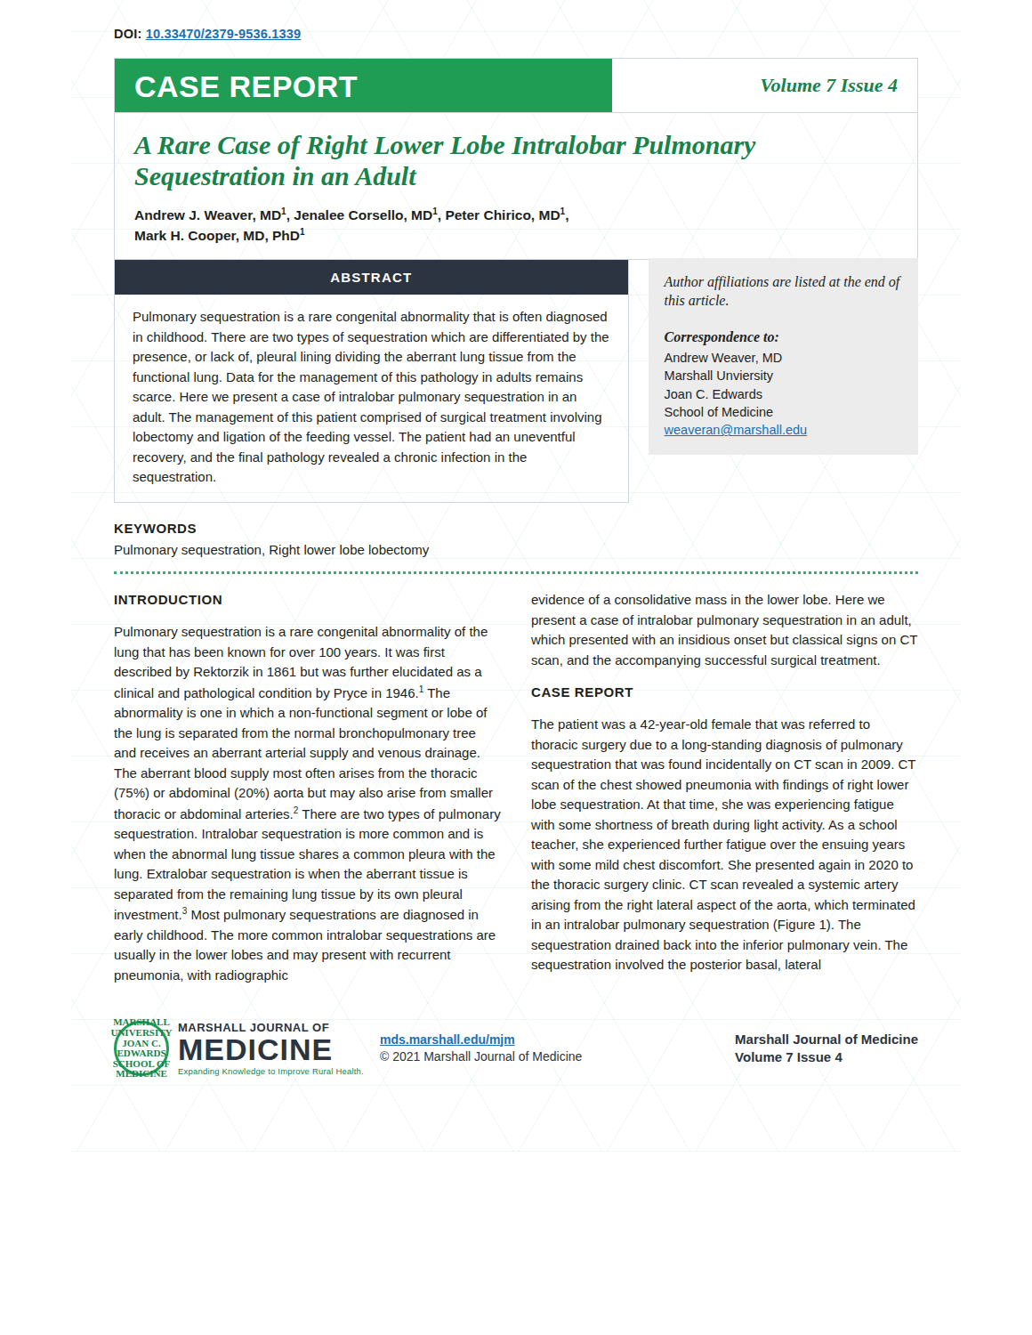DOI: 10.33470/2379-9536.1339
CASE REPORT
Volume 7 Issue 4
A Rare Case of Right Lower Lobe Intralobar Pulmonary Sequestration in an Adult
Andrew J. Weaver, MD1, Jenalee Corsello, MD1, Peter Chirico, MD1,
Mark H. Cooper, MD, PhD1
ABSTRACT
Pulmonary sequestration is a rare congenital abnormality that is often diagnosed in childhood. There are two types of sequestration which are differentiated by the presence, or lack of, pleural lining dividing the aberrant lung tissue from the functional lung. Data for the management of this pathology in adults remains scarce. Here we present a case of intralobar pulmonary sequestration in an adult. The management of this patient comprised of surgical treatment involving lobectomy and ligation of the feeding vessel. The patient had an uneventful recovery, and the final pathology revealed a chronic infection in the sequestration.
Author affiliations are listed at the end of this article.
Correspondence to:
Andrew Weaver, MD
Marshall Unviersity
Joan C. Edwards
School of Medicine
weaveran@marshall.edu
KEYWORDS
Pulmonary sequestration, Right lower lobe lobectomy
INTRODUCTION
Pulmonary sequestration is a rare congenital abnormality of the lung that has been known for over 100 years. It was first described by Rektorzik in 1861 but was further elucidated as a clinical and pathological condition by Pryce in 1946.1 The abnormality is one in which a non-functional segment or lobe of the lung is separated from the normal bronchopulmonary tree and receives an aberrant arterial supply and venous drainage. The aberrant blood supply most often arises from the thoracic (75%) or abdominal (20%) aorta but may also arise from smaller thoracic or abdominal arteries.2 There are two types of pulmonary sequestration. Intralobar sequestration is more common and is when the abnormal lung tissue shares a common pleura with the lung. Extralobar sequestration is when the aberrant tissue is separated from the remaining lung tissue by its own pleural investment.3 Most pulmonary sequestrations are diagnosed in early childhood. The more common intralobar sequestrations are usually in the lower lobes and may present with recurrent pneumonia, with radiographic
evidence of a consolidative mass in the lower lobe. Here we present a case of intralobar pulmonary sequestration in an adult, which presented with an insidious onset but classical signs on CT scan, and the accompanying successful surgical treatment.
CASE REPORT
The patient was a 42-year-old female that was referred to thoracic surgery due to a long-standing diagnosis of pulmonary sequestration that was found incidentally on CT scan in 2009. CT scan of the chest showed pneumonia with findings of right lower lobe sequestration. At that time, she was experiencing fatigue with some shortness of breath during light activity. As a school teacher, she experienced further fatigue over the ensuing years with some mild chest discomfort. She presented again in 2020 to the thoracic surgery clinic. CT scan revealed a systemic artery arising from the right lateral aspect of the aorta, which terminated in an intralobar pulmonary sequestration (Figure 1). The sequestration drained back into the inferior pulmonary vein. The sequestration involved the posterior basal, lateral
MARSHALL
UNIVERSITY
JOAN C. EDWARDS
SCHOOL OF MEDICINE
MARSHALL JOURNAL OF
MEDICINE
Expanding Knowledge to Improve Rural Health.
mds.marshall.edu/mjm
© 2021 Marshall Journal of Medicine
Marshall Journal of Medicine
Volume 7 Issue 4